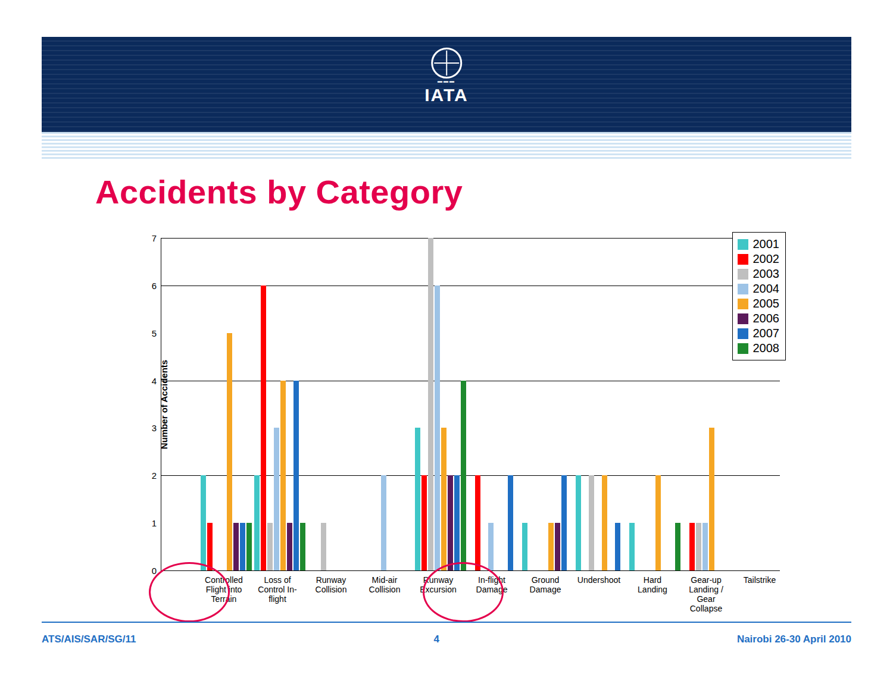━━━
IATA
Accidents by Category
Number of Accidents
7
6
5
4
3
2
1
0
Controlled
Flight into
Terrain
Loss of
Control In-
flight
Runway
Collision
Mid-air
Collision
Runway
Excursion
In-flight
Damage
Ground
Damage
Undershoot
Hard
Landing
Gear-up
Landing /
Gear
Collapse
Tailstrike
2001
2002
2003
2004
2005
2006
2007
2008
ATS/AIS/SAR/SG/11
4
Nairobi 26-30 April 2010